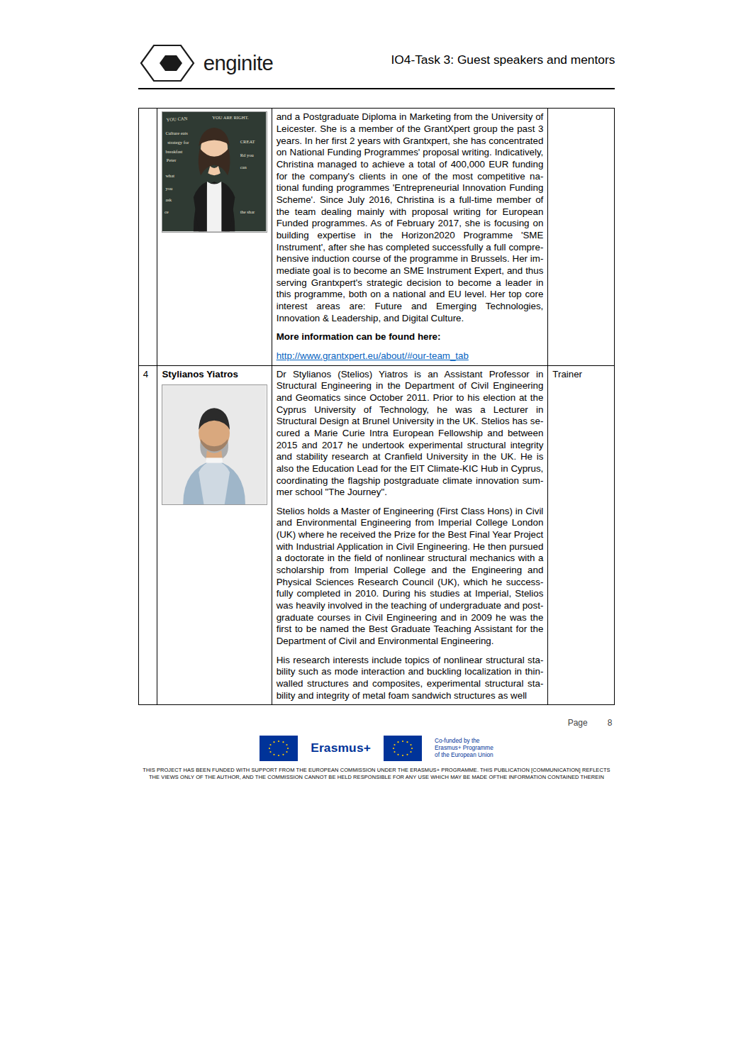enginite
IO4-Task 3: Guest speakers and mentors
| | YOU CAN YOU ARE RIGHT. Culture eats strategy for breakfast Peter what you ask ce CREAT Rd you can the shar | and a Postgraduate Diploma in Marketing from the University of Leicester. She is a member of the GrantXpert group the past 3 years. In her first 2 years with Grantxpert, she has concentrated on National Funding Programmes' proposal writing. Indicatively, Christina managed to achieve a total of 400,000 EUR funding for the company's clients in one of the most competitive national funding programmes 'Entrepreneurial Innovation Funding Scheme'. Since July 2016, Christina is a full-time member of the team dealing mainly with proposal writing for European Funded programmes. As of February 2017, she is focusing on building expertise in the Horizon2020 Programme 'SME Instrument', after she has completed successfully a full comprehensive induction course of the programme in Brussels. Her immediate goal is to become an SME Instrument Expert, and thus serving Grantxpert's strategic decision to become a leader in this programme, both on a national and EU level. Her top core interest areas are: Future and Emerging Technologies, Innovation & Leadership, and Digital Culture. More information can be found here: http://www.grantxpert.eu/about/#our-team_tab | |
| 4 | Stylianos Yiatros | Dr Stylianos (Stelios) Yiatros is an Assistant Professor in Structural Engineering in the Department of Civil Engineering and Geomatics since October 2011. Prior to his election at the Cyprus University of Technology, he was a Lecturer in Structural Design at Brunel University in the UK. Stelios has secured a Marie Curie Intra European Fellowship and between 2015 and 2017 he undertook experimental structural integrity and stability research at Cranfield University in the UK. He is also the Education Lead for the EIT Climate-KIC Hub in Cyprus, coordinating the flagship postgraduate climate innovation summer school "The Journey". Stelios holds a Master of Engineering (First Class Hons) in Civil and Environmental Engineering from Imperial College London (UK) where he received the Prize for the Best Final Year Project with Industrial Application in Civil Engineering. He then pursued a doctorate in the field of nonlinear structural mechanics with a scholarship from Imperial College and the Engineering and Physical Sciences Research Council (UK), which he successfully completed in 2010. During his studies at Imperial, Stelios was heavily involved in the teaching of undergraduate and postgraduate courses in Civil Engineering and in 2009 he was the first to be named the Best Graduate Teaching Assistant for the Department of Civil and Environmental Engineering. His research interests include topics of nonlinear structural stability such as mode interaction and buckling localization in thin-walled structures and composites, experimental structural stability and integrity of metal foam sandwich structures as well | Trainer |
Page8
Erasmus+
Co-funded by the
Erasmus+ Programme
of the European Union
THIS PROJECT HAS BEEN FUNDED WITH SUPPORT FROM THE EUROPEAN COMMISSION UNDER THE ERASMUS+ PROGRAMME. THIS PUBLICATION [COMMUNICATION] REFLECTS THE VIEWS ONLY OF THE AUTHOR, AND THE COMMISSION CANNOT BE HELD RESPONSIBLE FOR ANY USE WHICH MAY BE MADE OFTHE INFORMATION CONTAINED THEREIN